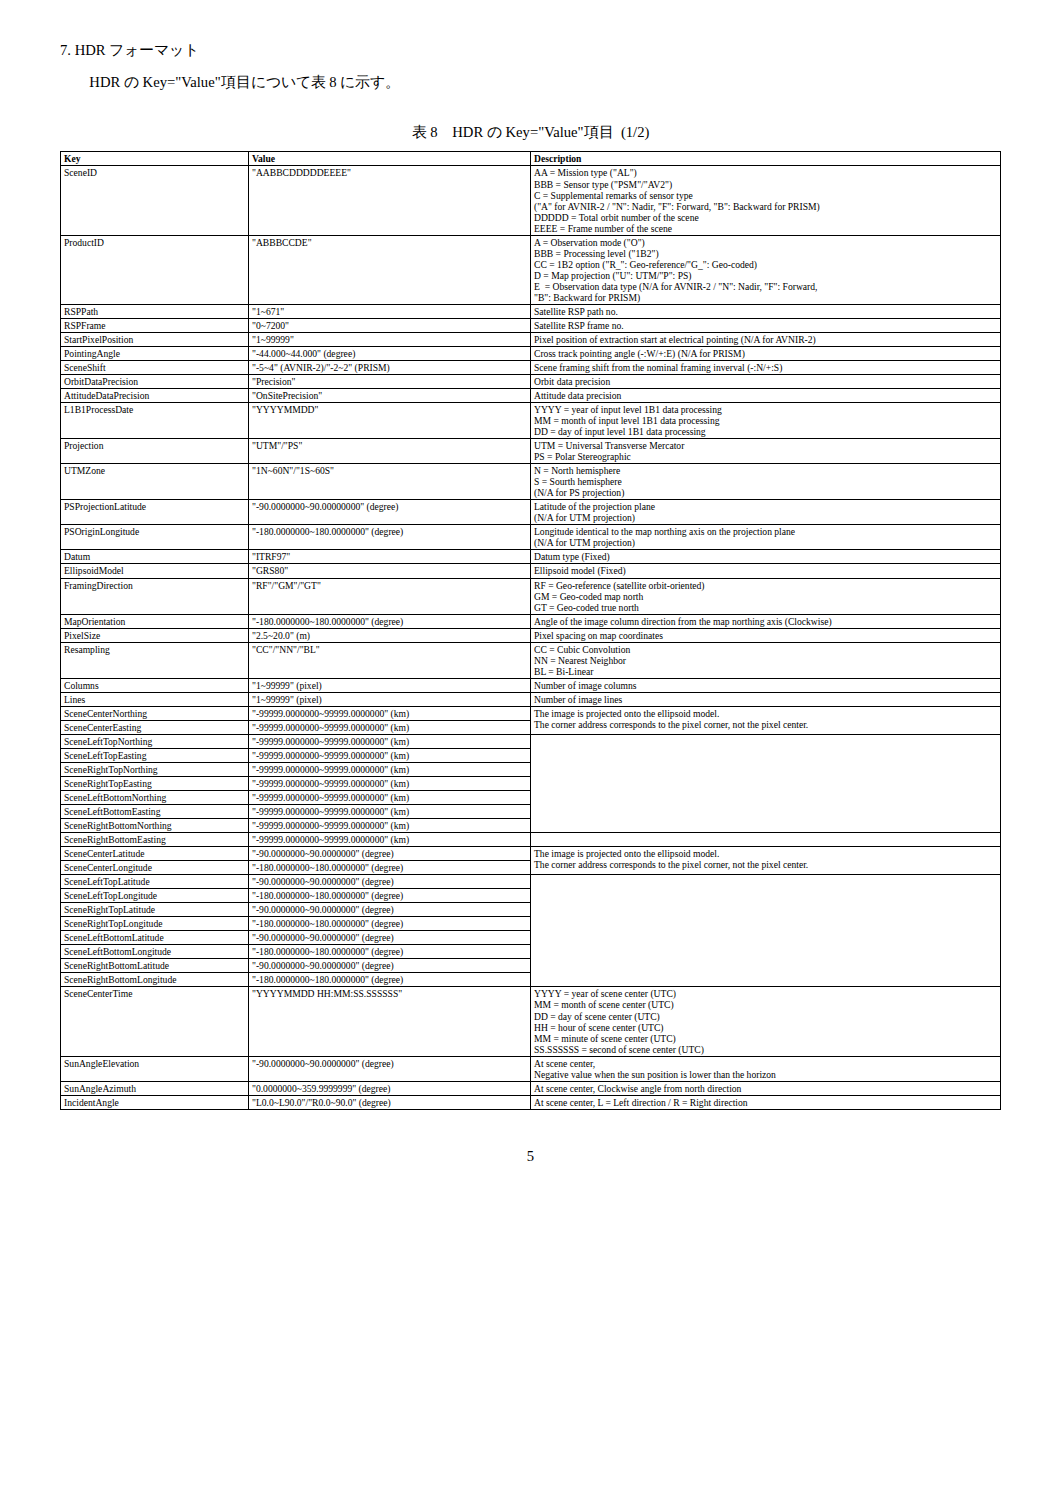7. HDR フォーマット
HDR の Key="Value"項目について表 8 に示す。
表 8 HDR の Key="Value"項目 (1/2)
| Key | Value | Description |
| --- | --- | --- |
| SceneID | "AABBCDDDDDEEEE" | AA = Mission type ("AL") BBB = Sensor type ("PSM"/"AV2") C = Supplemental remarks of sensor type ("A" for AVNIR-2 / "N": Nadir, "F": Forward, "B": Backward for PRISM) DDDDD = Total orbit number of the scene EEEE = Frame number of the scene |
| ProductID | "ABBBCCDE" | A = Observation mode ("O") BBB = Processing level ("1B2") CC = 1B2 option ("R_": Geo-reference/"G_": Geo-coded) D = Map projection ("U": UTM/"P": PS) E = Observation data type (N/A for AVNIR-2 / "N": Nadir, "F": Forward, "B": Backward for PRISM) |
| RSPPath | "1~671" | Satellite RSP path no. |
| RSPFrame | "0~7200" | Satellite RSP frame no. |
| StartPixelPosition | "1~99999" | Pixel position of extraction start at electrical pointing (N/A for AVNIR-2) |
| PointingAngle | "-44.000~44.000" (degree) | Cross track pointing angle (-:W/+:E) (N/A for PRISM) |
| SceneShift | "-5~4" (AVNIR-2)/"-2~2" (PRISM) | Scene framing shift from the nominal framing inverval (-:N/+:S) |
| OrbitDataPrecision | "Precision" | Orbit data precision |
| AttitudeDataPrecision | "OnSitePrecision" | Attitude data precision |
| L1B1ProcessDate | "YYYYMMDD" | YYYY = year of input level 1B1 data processing MM = month of input level 1B1 data processing DD = day of input level 1B1 data processing |
| Projection | "UTM"/"PS" | UTM = Universal Transverse Mercator PS = Polar Stereographic |
| UTMZone | "1N~60N"/"1S~60S" | N = North hemisphere S = Sourth hemisphere (N/A for PS projection) |
| PSProjectionLatitude | "-90.0000000~90.00000000" (degree) | Latitude of the projection plane (N/A for UTM projection) |
| PSOriginLongitude | "-180.0000000~180.0000000" (degree) | Longitude identical to the map northing axis on the projection plane (N/A for UTM projection) |
| Datum | "ITRF97" | Datum type (Fixed) |
| EllipsoidModel | "GRS80" | Ellipsoid model (Fixed) |
| FramingDirection | "RF"/"GM"/"GT" | RF = Geo-reference (satellite orbit-oriented) GM = Geo-coded map north GT = Geo-coded true north |
| MapOrientation | "-180.0000000~180.0000000" (degree) | Angle of the image column direction from the map northing axis (Clockwise) |
| PixelSize | "2.5~20.0" (m) | Pixel spacing on map coordinates |
| Resampling | "CC"/"NN"/"BL" | CC = Cubic Convolution NN = Nearest Neighbor BL = Bi-Linear |
| Columns | "1~99999" (pixel) | Number of image columns |
| Lines | "1~99999" (pixel) | Number of image lines |
| SceneCenterNorthing | "-99999.0000000~99999.0000000" (km) | The image is projected onto the ellipsoid model. The corner address corresponds to the pixel corner, not the pixel center. |
| SceneCenterEasting | "-99999.0000000~99999.0000000" (km) |
| SceneLeftTopNorthing | "-99999.0000000~99999.0000000" (km) | |
| SceneLeftTopEasting | "-99999.0000000~99999.0000000" (km) |
| SceneRightTopNorthing | "-99999.0000000~99999.0000000" (km) |
| SceneRightTopEasting | "-99999.0000000~99999.0000000" (km) |
| SceneLeftBottomNorthing | "-99999.0000000~99999.0000000" (km) |
| SceneLeftBottomEasting | "-99999.0000000~99999.0000000" (km) |
| SceneRightBottomNorthing | "-99999.0000000~99999.0000000" (km) |
| SceneRightBottomEasting | "-99999.0000000~99999.0000000" (km) | |
| SceneCenterLatitude | "-90.0000000~90.0000000" (degree) | The image is projected onto the ellipsoid model. The corner address corresponds to the pixel corner, not the pixel center. |
| SceneCenterLongitude | "-180.0000000~180.0000000" (degree) |
| SceneLeftTopLatitude | "-90.0000000~90.0000000" (degree) | |
| SceneLeftTopLongitude | "-180.0000000~180.0000000" (degree) |
| SceneRightTopLatitude | "-90.0000000~90.0000000" (degree) |
| SceneRightTopLongitude | "-180.0000000~180.0000000" (degree) |
| SceneLeftBottomLatitude | "-90.0000000~90.0000000" (degree) |
| SceneLeftBottomLongitude | "-180.0000000~180.0000000" (degree) |
| SceneRightBottomLatitude | "-90.0000000~90.0000000" (degree) |
| SceneRightBottomLongitude | "-180.0000000~180.0000000" (degree) |
| SceneCenterTime | "YYYYMMDD HH:MM:SS.SSSSSS" | YYYY = year of scene center (UTC) MM = month of scene center (UTC) DD = day of scene center (UTC) HH = hour of scene center (UTC) MM = minute of scene center (UTC) SS.SSSSSS = second of scene center (UTC) |
| SunAngleElevation | "-90.0000000~90.0000000" (degree) | At scene center, Negative value when the sun position is lower than the horizon |
| SunAngleAzimuth | "0.0000000~359.9999999" (degree) | At scene center, Clockwise angle from north direction |
| IncidentAngle | "L0.0~L90.0"/"R0.0~90.0" (degree) | At scene center, L = Left direction / R = Right direction |
5